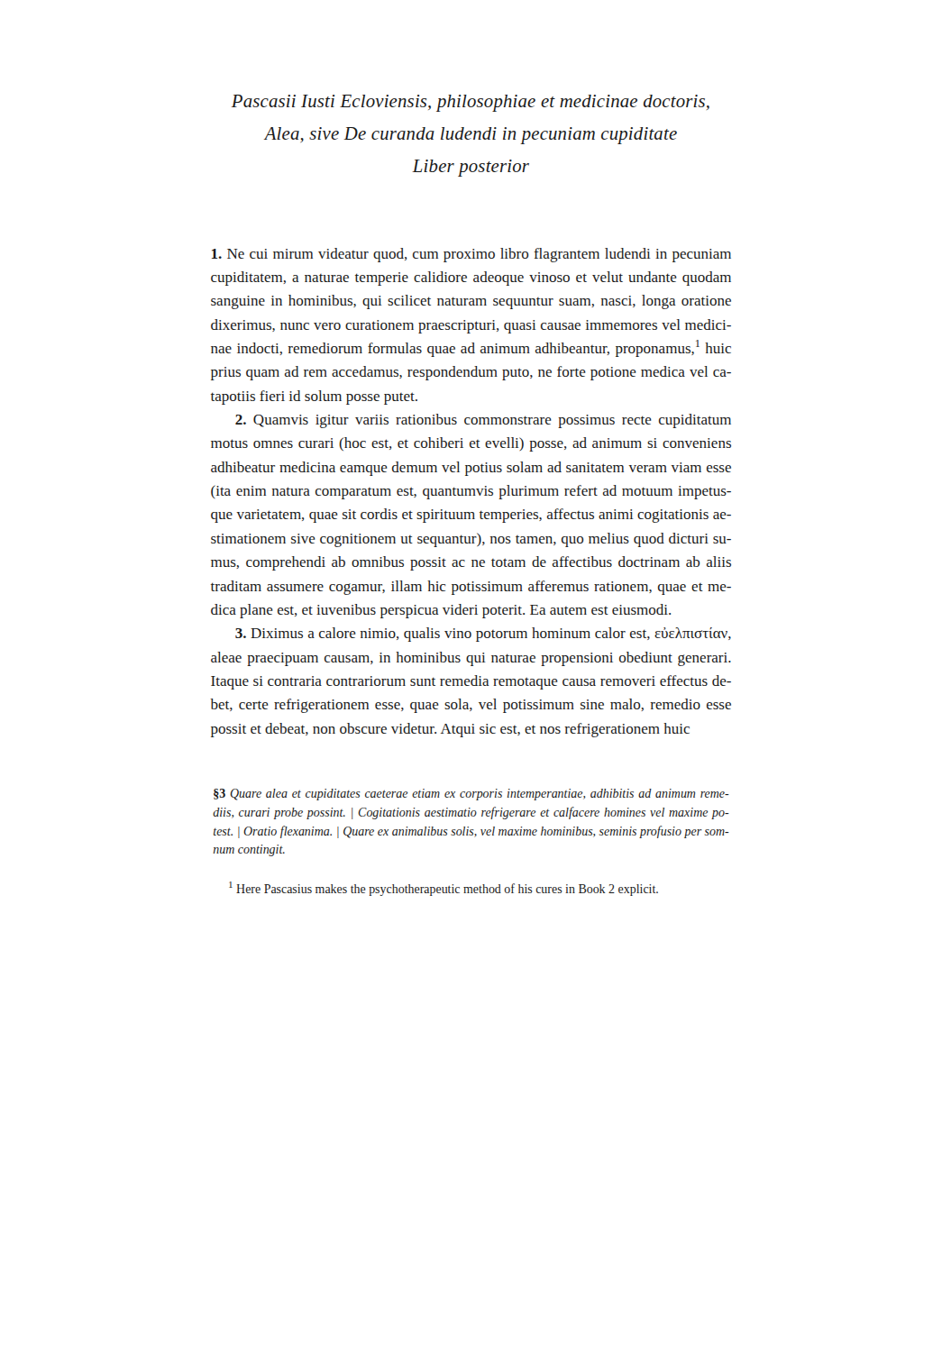Pascasii Iusti Ecloviensis, philosophiae et medicinae doctoris, Alea, sive De curanda ludendi in pecuniam cupiditate Liber posterior
1. Ne cui mirum videatur quod, cum proximo libro flagrantem ludendi in pecuniam cupiditatem, a naturae temperie calidiore adeoque vinoso et velut undante quodam sanguine in hominibus, qui scilicet naturam sequuntur suam, nasci, longa oratione dixerimus, nunc vero curationem praescripturi, quasi causae immemores vel medicinae indocti, remediorum formulas quae ad animum adhibeantur, proponamus,1 huic prius quam ad rem accedamus, respondendum puto, ne forte potione medica vel catapotiis fieri id solum posse putet.
2. Quamvis igitur variis rationibus commonstrare possimus recte cupiditatum motus omnes curari (hoc est, et cohiberi et evelli) posse, ad animum si conveniens adhibeatur medicina eamque demum vel potius solam ad sanitatem veram viam esse (ita enim natura comparatum est, quantumvis plurimum refert ad motuum impetusque varietatem, quae sit cordis et spirituum temperies, affectus animi cogitationis aestimationem sive cognitionem ut sequantur), nos tamen, quo melius quod dicturi sumus, comprehendi ab omnibus possit ac ne totam de affectibus doctrinam ab aliis traditam assumere cogamur, illam hic potissimum afferemus rationem, quae et medica plane est, et iuvenibus perspicua videri poterit. Ea autem est eiusmodi.
3. Diximus a calore nimio, qualis vino potorum hominum calor est, εὐελπιστίαν, aleae praecipuam causam, in hominibus qui naturae propensioni obediunt generari. Itaque si contraria contrariorum sunt remedia remotaque causa removeri effectus debet, certe refrigerationem esse, quae sola, vel potissimum sine malo, remedio esse possit et debeat, non obscure videtur. Atqui sic est, et nos refrigerationem huic
§3 Quare alea et cupiditates caeterae etiam ex corporis intemperantiae, adhibitis ad animum remediis, curari probe possint. | Cogitationis aestimatio refrigerare et calfacere homines vel maxime potest. | Oratio flexanima. | Quare ex animalibus solis, vel maxime hominibus, seminis profusio per somnum contingit.
1 Here Pascasius makes the psychotherapeutic method of his cures in Book 2 explicit.